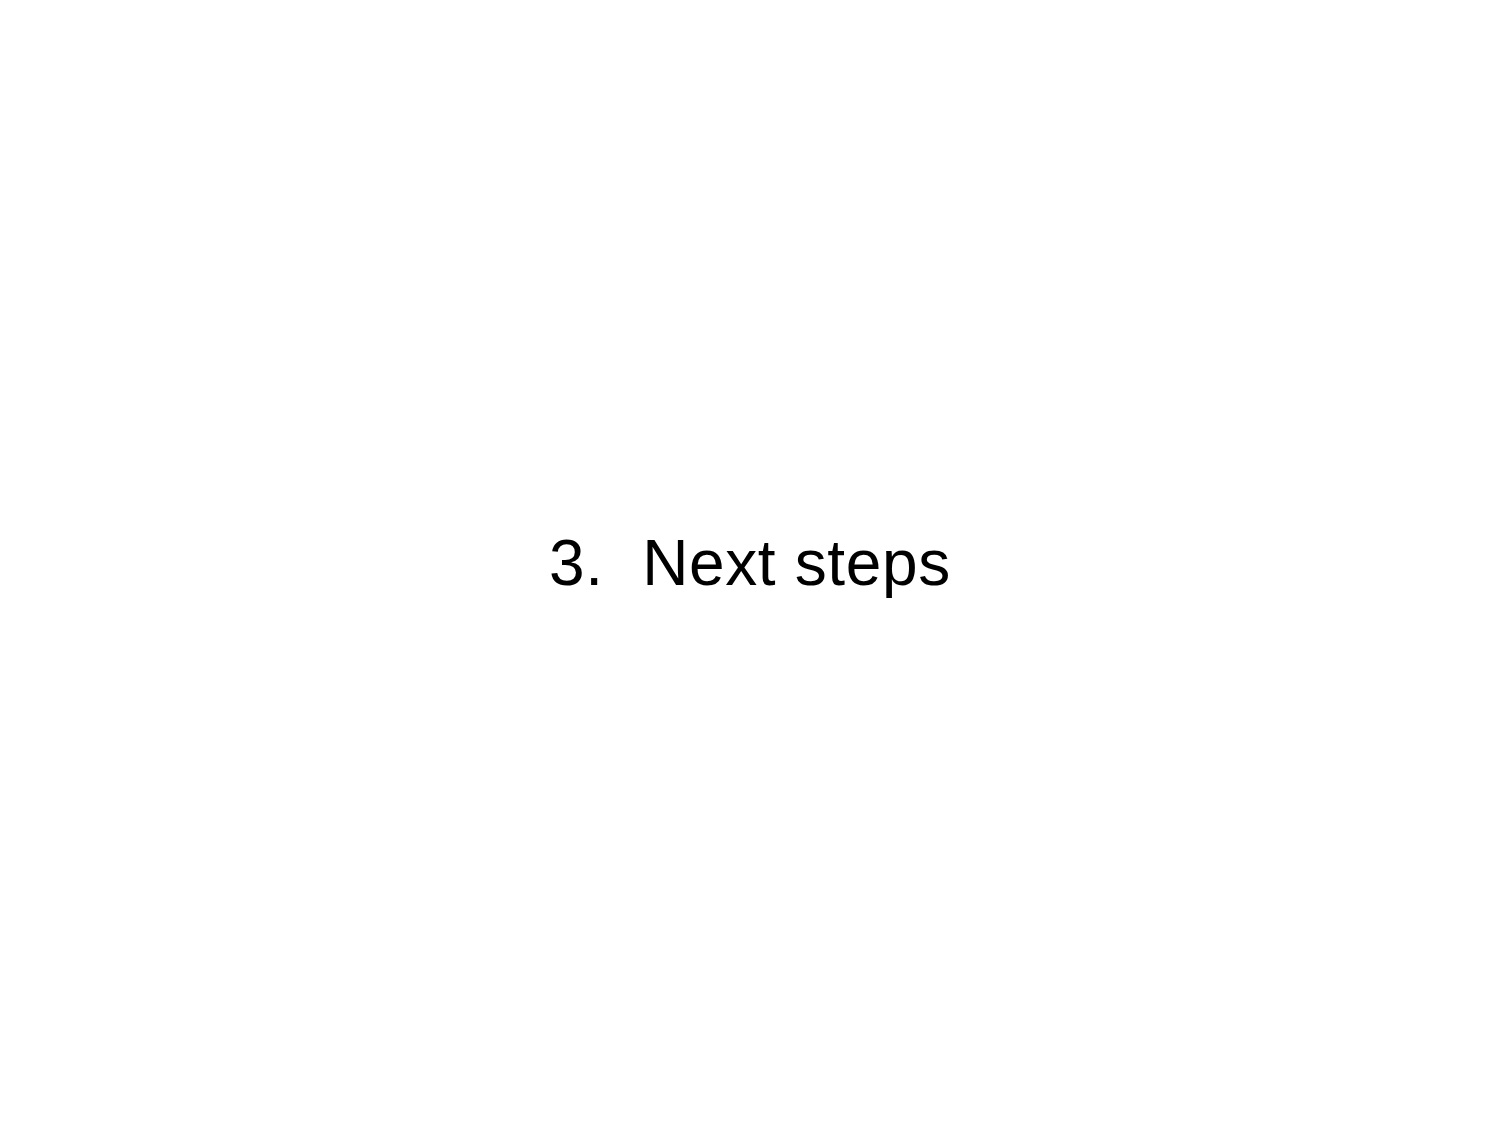3. Next steps